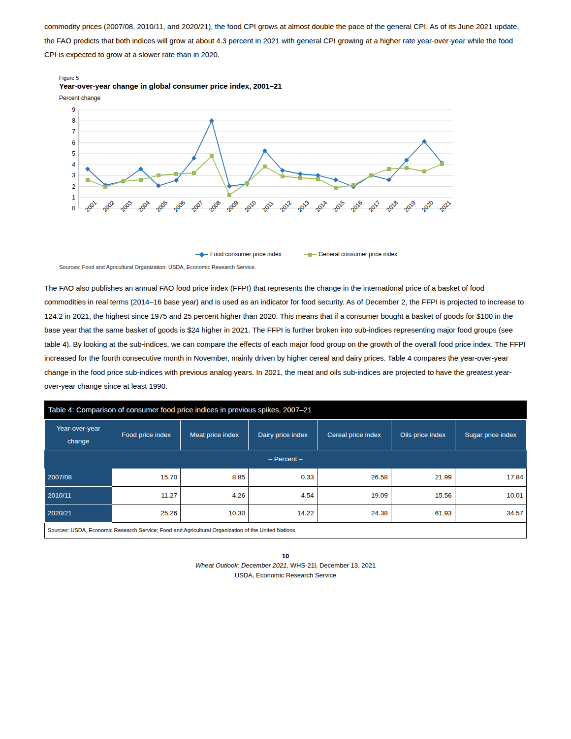commodity prices (2007/08, 2010/11, and 2020/21), the food CPI grows at almost double the pace of the general CPI. As of its June 2021 update, the FAO predicts that both indices will grow at about 4.3 percent in 2021 with general CPI growing at a higher rate year-over-year while the food CPI is expected to grow at a slower rate than in 2020.
Figure 5
Year-over-year change in global consumer price index, 2001–21
Percent change
0 1 2 3 4 5 6 7 8 9 2001 2002 2003 2004 2005 2006 2007 2008 2009 2010 2011 2012 2013 2014 2015 2016 2017 2018 2019 2020 2021
Food consumer price index General consumer price index
Sources: Food and Agricultural Organization; USDA, Economic Research Service.
The FAO also publishes an annual FAO food price index (FFPI) that represents the change in the international price of a basket of food commodities in real terms (2014–16 base year) and is used as an indicator for food security. As of December 2, the FFPI is projected to increase to 124.2 in 2021, the highest since 1975 and 25 percent higher than 2020. This means that if a consumer bought a basket of goods for $100 in the base year that the same basket of goods is $24 higher in 2021. The FFPI is further broken into sub-indices representing major food groups (see table 4). By looking at the sub-indices, we can compare the effects of each major food group on the growth of the overall food price index. The FFPI increased for the fourth consecutive month in November, mainly driven by higher cereal and dairy prices. Table 4 compares the year-over-year change in the food price sub-indices with previous analog years. In 2021, the meat and oils sub-indices are projected to have the greatest year-over-year change since at least 1990.
Table 4: Comparison of consumer food price indices in previous spikes, 2007–21
| Year-over-year change | Food price index | Meat price index | Dairy price index | Cereal price index | Oils price index | Sugar price index |
| --- | --- | --- | --- | --- | --- | --- |
| – Percent – |
| 2007/08 | 15.70 | 8.85 | 0.33 | 26.58 | 21.99 | 17.84 |
| 2010/11 | 11.27 | 4.26 | 4.54 | 19.09 | 15.56 | 10.01 |
| 2020/21 | 25.26 | 10.30 | 14.22 | 24.38 | 61.93 | 34.57 |
| Sources: USDA, Economic Research Service; Food and Agricultural Organization of the United Nations. |
10
Wheat Outlook: December 2021, WHS-21l, December 13, 2021
USDA, Economic Research Service